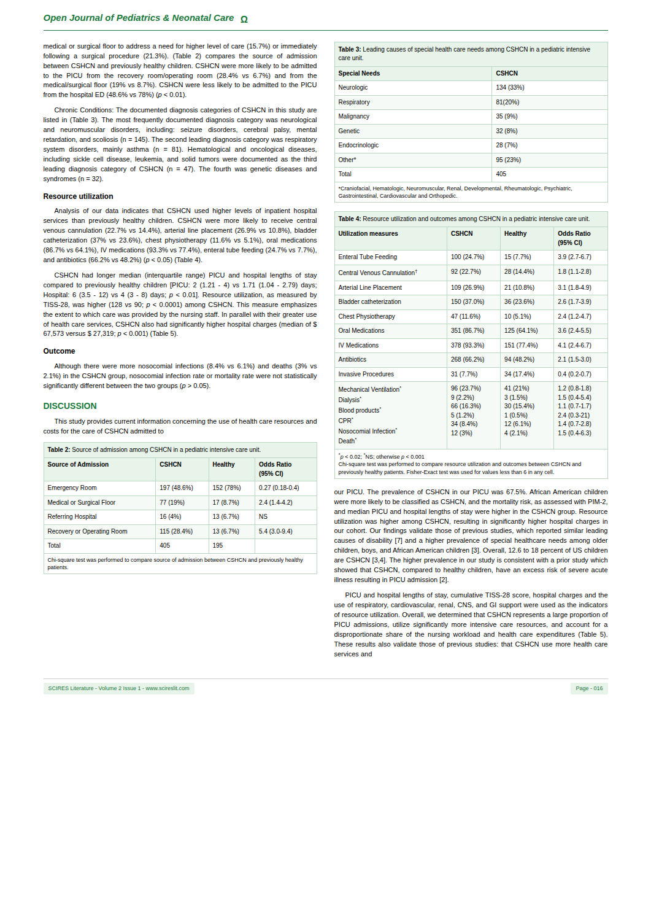Open Journal of Pediatrics & Neonatal Care
Ω
medical or surgical floor to address a need for higher level of care (15.7%) or immediately following a surgical procedure (21.3%). (Table 2) compares the source of admission between CSHCN and previously healthy children. CSHCN were more likely to be admitted to the PICU from the recovery room/operating room (28.4% vs 6.7%) and from the medical/surgical floor (19% vs 8.7%). CSHCN were less likely to be admitted to the PICU from the hospital ED (48.6% vs 78%) (p < 0.01).
Chronic Conditions: The documented diagnosis categories of CSHCN in this study are listed in (Table 3). The most frequently documented diagnosis category was neurological and neuromuscular disorders, including: seizure disorders, cerebral palsy, mental retardation, and scoliosis (n = 145). The second leading diagnosis category was respiratory system disorders, mainly asthma (n = 81). Hematological and oncological diseases, including sickle cell disease, leukemia, and solid tumors were documented as the third leading diagnosis category of CSHCN (n = 47). The fourth was genetic diseases and syndromes (n = 32).
Resource utilization
Analysis of our data indicates that CSHCN used higher levels of inpatient hospital services than previously healthy children. CSHCN were more likely to receive central venous cannulation (22.7% vs 14.4%), arterial line placement (26.9% vs 10.8%), bladder catheterization (37% vs 23.6%), chest physiotherapy (11.6% vs 5.1%), oral medications (86.7% vs 64.1%), IV medications (93.3% vs 77.4%), enteral tube feeding (24.7% vs 7.7%), and antibiotics (66.2% vs 48.2%) (p < 0.05) (Table 4).
CSHCN had longer median (interquartile range) PICU and hospital lengths of stay compared to previously healthy children [PICU: 2 (1.21 - 4) vs 1.71 (1.04 - 2.79) days; Hospital: 6 (3.5 - 12) vs 4 (3 - 8) days; p < 0.01]. Resource utilization, as measured by TISS-28, was higher (128 vs 90; p < 0.0001) among CSHCN. This measure emphasizes the extent to which care was provided by the nursing staff. In parallel with their greater use of health care services, CSHCN also had significantly higher hospital charges (median of $ 67,573 versus $ 27,319; p < 0.001) (Table 5).
Outcome
Although there were more nosocomial infections (8.4% vs 6.1%) and deaths (3% vs 2.1%) in the CSHCN group, nosocomial infection rate or mortality rate were not statistically significantly different between the two groups (p > 0.05).
DISCUSSION
This study provides current information concerning the use of health care resources and costs for the care of CSHCN admitted to
Table 2: Source of admission among CSHCN in a pediatric intensive care unit.
| Source of Admission | CSHCN | Healthy | Odds Ratio (95% CI) |
| --- | --- | --- | --- |
| Emergency Room | 197 (48.6%) | 152 (78%) | 0.27 (0.18-0.4) |
| Medical or Surgical Floor | 77 (19%) | 17 (8.7%) | 2.4 (1.4-4.2) |
| Referring Hospital | 16 (4%) | 13 (6.7%) | NS |
| Recovery or Operating Room | 115 (28.4%) | 13 (6.7%) | 5.4 (3.0-9.4) |
| Total | 405 | 195 | |
Chi-square test was performed to compare source of admission between CSHCN and previously healthy patients.
Table 3: Leading causes of special health care needs among CSHCN in a pediatric intensive care unit.
| Special Needs | CSHCN |
| --- | --- |
| Neurologic | 134 (33%) |
| Respiratory | 81(20%) |
| Malignancy | 35 (9%) |
| Genetic | 32 (8%) |
| Endocrinologic | 28 (7%) |
| Other* | 95 (23%) |
| Total | 405 |
*Craniofacial, Hematologic, Neuromuscular, Renal, Developmental, Rheumatologic, Psychiatric, Gastrointestinal, Cardiovascular and Orthopedic.
Table 4: Resource utilization and outcomes among CSHCN in a pediatric intensive care unit.
| Utilization measures | CSHCN | Healthy | Odds Ratio (95% CI) |
| --- | --- | --- | --- |
| Enteral Tube Feeding | 100 (24.7%) | 15 (7.7%) | 3.9 (2.7-6.7) |
| Central Venous Cannulation † | 92 (22.7%) | 28 (14.4%) | 1.8 (1.1-2.8) |
| Arterial Line Placement | 109 (26.9%) | 21 (10.8%) | 3.1 (1.8-4.9) |
| Bladder catheterization | 150 (37.0%) | 36 (23.6%) | 2.6 (1.7-3.9) |
| Chest Physiotherapy | 47 (11.6%) | 10 (5.1%) | 2.4 (1.2-4.7) |
| Oral Medications | 351 (86.7%) | 125 (64.1%) | 3.6 (2.4-5.5) |
| IV Medications | 378 (93.3%) | 151 (77.4%) | 4.1 (2.4-6.7) |
| Antibiotics | 268 (66.2%) | 94 (48.2%) | 2.1 (1.5-3.0) |
| Invasive Procedures | 31 (7.7%) | 34 (17.4%) | 0.4 (0.2-0.7) |
| Mechanical Ventilation * Dialysis * Blood products * CPR * Nosocomial Infection * Death * | 96 (23.7%) 9 (2.2%) 66 (16.3%) 5 (1.2%) 34 (8.4%) 12 (3%) | 41 (21%) 3 (1.5%) 30 (15.4%) 1 (0.5%) 12 (6.1%) 4 (2.1%) | 1.2 (0.8-1.8) 1.5 (0.4-5.4) 1.1 (0.7-1.7) 2.4 (0.3-21) 1.4 (0.7-2.8) 1.5 (0.4-6.3) |
*p < 0.02; *NS; otherwise p < 0.001
Chi-square test was performed to compare resource utilization and outcomes between CSHCN and previously healthy patients. Fisher-Exact test was used for values less than 6 in any cell.
our PICU. The prevalence of CSHCN in our PICU was 67.5%. African American children were more likely to be classified as CSHCN, and the mortality risk, as assessed with PIM-2, and median PICU and hospital lengths of stay were higher in the CSHCN group. Resource utilization was higher among CSHCN, resulting in significantly higher hospital charges in our cohort. Our findings validate those of previous studies, which reported similar leading causes of disability [7] and a higher prevalence of special healthcare needs among older children, boys, and African American children [3]. Overall, 12.6 to 18 percent of US children are CSHCN [3,4]. The higher prevalence in our study is consistent with a prior study which showed that CSHCN, compared to healthy children, have an excess risk of severe acute illness resulting in PICU admission [2].
PICU and hospital lengths of stay, cumulative TISS-28 score, hospital charges and the use of respiratory, cardiovascular, renal, CNS, and GI support were used as the indicators of resource utilization. Overall, we determined that CSHCN represents a large proportion of PICU admissions, utilize significantly more intensive care resources, and account for a disproportionate share of the nursing workload and health care expenditures (Table 5). These results also validate those of previous studies: that CSHCN use more health care services and
SCIRES Literature - Volume 2 Issue 1 - www.scireslit.com
Page - 016